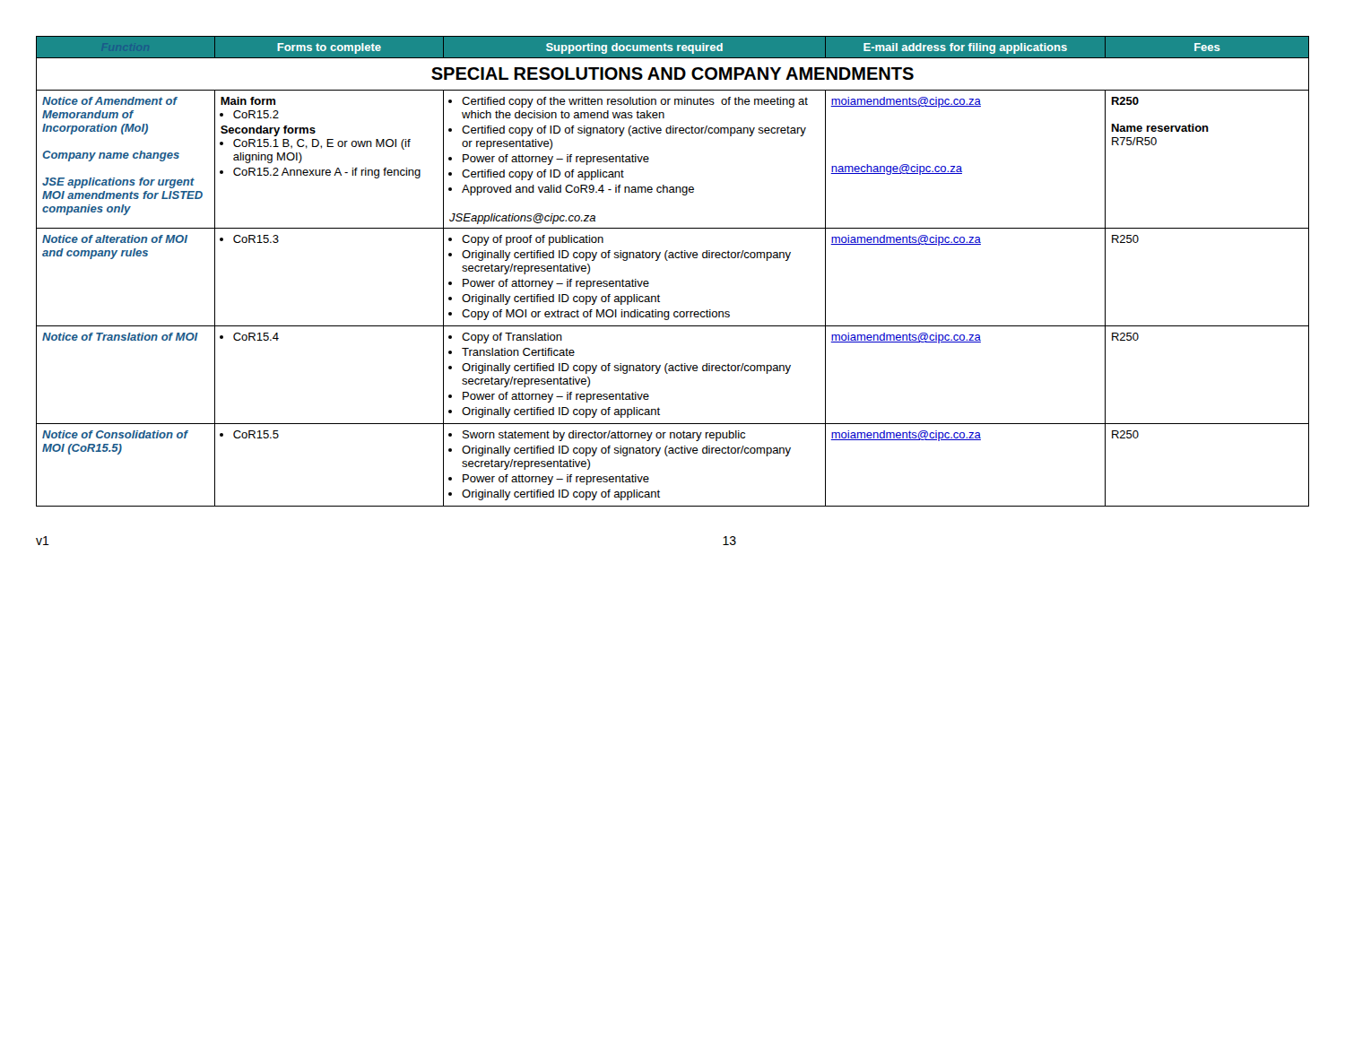| Function | Forms to complete | Supporting documents required | E-mail address for filing applications | Fees |
| --- | --- | --- | --- | --- |
| SPECIAL RESOLUTIONS AND COMPANY AMENDMENTS |
| Notice of Amendment of Memorandum of Incorporation (MoI) Company name changes JSE applications for urgent MOI amendments for LISTED companies only | Main form CoR15.2 Secondary forms CoR15.1 B, C, D, E or own MOI (if aligning MOI) CoR15.2 Annexure A - if ring fencing | Certified copy of the written resolution or minutes of the meeting at which the decision to amend was taken Certified copy of ID of signatory (active director/company secretary or representative) Power of attorney – if representative Certified copy of ID of applicant Approved and valid CoR9.4 - if name change JSEapplications@cipc.co.za | moiamendments@cipc.co.za namechange@cipc.co.za | R250 Name reservation R75/R50 |
| Notice of alteration of MOI and company rules | CoR15.3 | Copy of proof of publication Originally certified ID copy of signatory (active director/company secretary/representative) Power of attorney – if representative Originally certified ID copy of applicant Copy of MOI or extract of MOI indicating corrections | moiamendments@cipc.co.za | R250 |
| Notice of Translation of MOI | CoR15.4 | Copy of Translation Translation Certificate Originally certified ID copy of signatory (active director/company secretary/representative) Power of attorney – if representative Originally certified ID copy of applicant | moiamendments@cipc.co.za | R250 |
| Notice of Consolidation of MOI (CoR15.5) | CoR15.5 | Sworn statement by director/attorney or notary republic Originally certified ID copy of signatory (active director/company secretary/representative) Power of attorney – if representative Originally certified ID copy of applicant | moiamendments@cipc.co.za | R250 |
v1 13